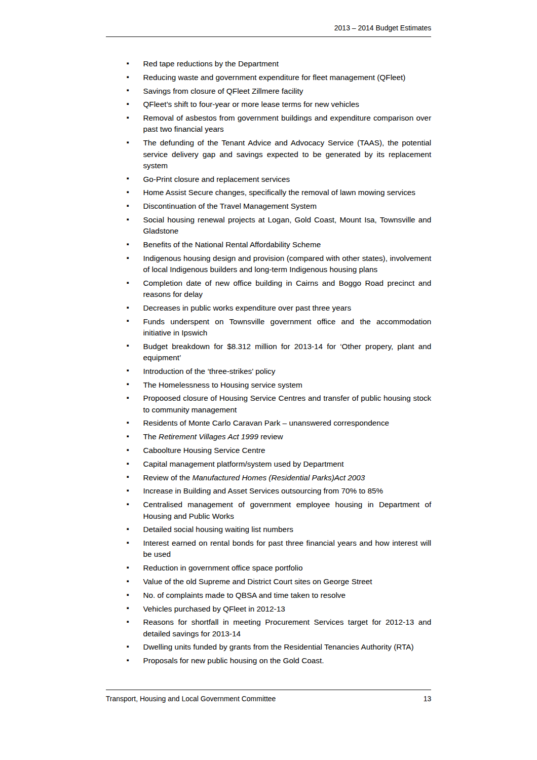2013 – 2014 Budget Estimates
Red tape reductions by the Department
Reducing waste and government expenditure for fleet management (QFleet)
Savings from closure of QFleet Zillmere facility
QFleet’s shift to four-year or more lease terms for new vehicles
Removal of asbestos from government buildings and expenditure comparison over past two financial years
The defunding of the Tenant Advice and Advocacy Service (TAAS), the potential service delivery gap and savings expected to be generated by its replacement system
Go-Print closure and replacement services
Home Assist Secure changes, specifically the removal of lawn mowing services
Discontinuation of the Travel Management System
Social housing renewal projects at Logan, Gold Coast, Mount Isa, Townsville and Gladstone
Benefits of the National Rental Affordability Scheme
Indigenous housing design and provision (compared with other states), involvement of local Indigenous builders and long-term Indigenous housing plans
Completion date of new office building in Cairns and Boggo Road precinct and reasons for delay
Decreases in public works expenditure over past three years
Funds underspent on Townsville government office and the accommodation initiative in Ipswich
Budget breakdown for $8.312 million for 2013-14 for ‘Other propery, plant and equipment’
Introduction of the ‘three-strikes’ policy
The Homelessness to Housing service system
Propoosed closure of Housing Service Centres and transfer of public housing stock to community management
Residents of Monte Carlo Caravan Park – unanswered correspondence
The Retirement Villages Act 1999 review
Caboolture Housing Service Centre
Capital management platform/system used by Department
Review of the Manufactured Homes (Residential Parks)Act 2003
Increase in Building and Asset Services outsourcing from 70% to 85%
Centralised management of government employee housing in Department of Housing and Public Works
Detailed social housing waiting list numbers
Interest earned on rental bonds for past three financial years and how interest will be used
Reduction in government office space portfolio
Value of the old Supreme and District Court sites on George Street
No. of complaints made to QBSA and time taken to resolve
Vehicles purchased by QFleet in 2012-13
Reasons for shortfall in meeting Procurement Services target for 2012-13 and detailed savings for 2013-14
Dwelling units funded by grants from the Residential Tenancies Authority (RTA)
Proposals for new public housing on the Gold Coast.
Transport, Housing and Local Government Committee 13